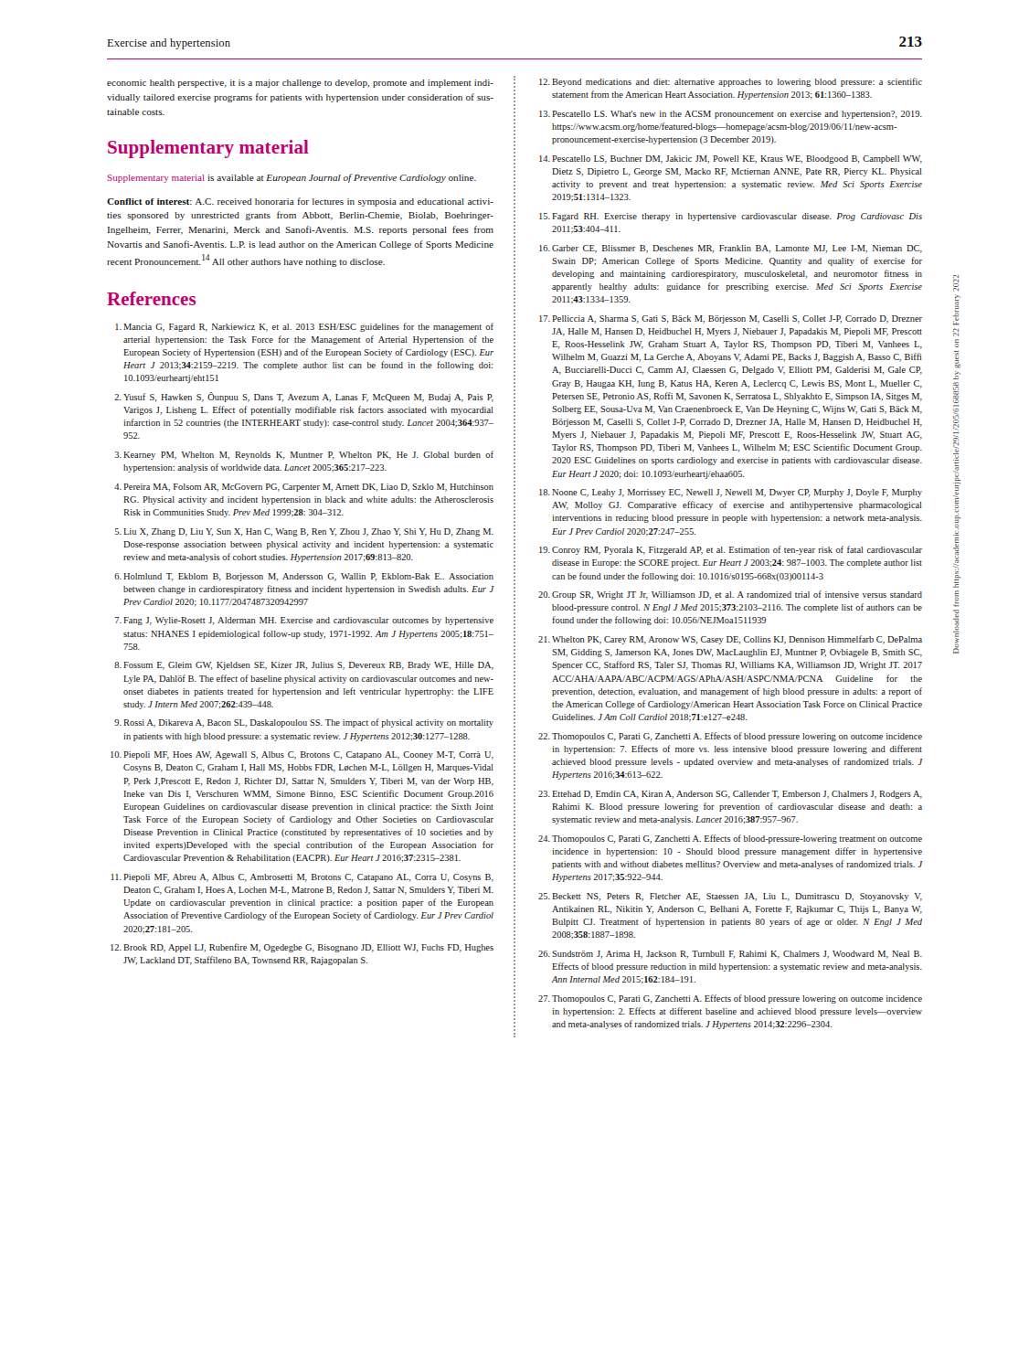Exercise and hypertension
213
economic health perspective, it is a major challenge to develop, promote and implement individually tailored exercise programs for patients with hypertension under consideration of sustainable costs.
Supplementary material
Supplementary material is available at European Journal of Preventive Cardiology online.
Conflict of interest: A.C. received honoraria for lectures in symposia and educational activities sponsored by unrestricted grants from Abbott, Berlin-Chemie, Biolab, Boehringer-Ingelheim, Ferrer, Menarini, Merck and Sanofi-Aventis. M.S. reports personal fees from Novartis and Sanofi-Aventis. L.P. is lead author on the American College of Sports Medicine recent Pronouncement.14 All other authors have nothing to disclose.
References
Mancia G, Fagard R, Narkiewicz K, et al. 2013 ESH/ESC guidelines for the management of arterial hypertension: the Task Force for the Management of Arterial Hypertension of the European Society of Hypertension (ESH) and of the European Society of Cardiology (ESC). Eur Heart J 2013;34:2159–2219. The complete author list can be found in the following doi: 10.1093/eurheartj/eht151
Yusuf S, Hawken S, Ôunpuu S, Dans T, Avezum A, Lanas F, McQueen M, Budaj A, Pais P, Varigos J, Lisheng L. Effect of potentially modifiable risk factors associated with myocardial infarction in 52 countries (the INTERHEART study): case-control study. Lancet 2004;364:937–952.
Kearney PM, Whelton M, Reynolds K, Muntner P, Whelton PK, He J. Global burden of hypertension: analysis of worldwide data. Lancet 2005;365:217–223.
Pereira MA, Folsom AR, McGovern PG, Carpenter M, Arnett DK, Liao D, Szklo M, Hutchinson RG. Physical activity and incident hypertension in black and white adults: the Atherosclerosis Risk in Communities Study. Prev Med 1999;28: 304–312.
Liu X, Zhang D, Liu Y, Sun X, Han C, Wang B, Ren Y, Zhou J, Zhao Y, Shi Y, Hu D, Zhang M. Dose-response association between physical activity and incident hypertension: a systematic review and meta-analysis of cohort studies. Hypertension 2017;69:813–820.
Holmlund T, Ekblom B, Borjesson M, Andersson G, Wallin P, Ekblom-Bak E.. Association between change in cardiorespiratory fitness and incident hypertension in Swedish adults. Eur J Prev Cardiol 2020; 10.1177/2047487320942997
Fang J, Wylie-Rosett J, Alderman MH. Exercise and cardiovascular outcomes by hypertensive status: NHANES I epidemiological follow-up study, 1971-1992. Am J Hypertens 2005;18:751–758.
Fossum E, Gleim GW, Kjeldsen SE, Kizer JR, Julius S, Devereux RB, Brady WE, Hille DA, Lyle PA, Dahlöf B. The effect of baseline physical activity on cardiovascular outcomes and new-onset diabetes in patients treated for hypertension and left ventricular hypertrophy: the LIFE study. J Intern Med 2007;262:439–448.
Rossi A, Dikareva A, Bacon SL, Daskalopoulou SS. The impact of physical activity on mortality in patients with high blood pressure: a systematic review. J Hypertens 2012;30:1277–1288.
Piepoli MF, Hoes AW, Agewall S, Albus C, Brotons C, Catapano AL, Cooney M-T, Corrà U, Cosyns B, Deaton C, Graham I, Hall MS, Hobbs FDR, Løchen M-L, Löllgen H, Marques-Vidal P, Perk J,Prescott E, Redon J, Richter DJ, Sattar N, Smulders Y, Tiberi M, van der Worp HB, Ineke van Dis I, Verschuren WMM, Simone Binno, ESC Scientific Document Group.2016 European Guidelines on cardiovascular disease prevention in clinical practice: the Sixth Joint Task Force of the European Society of Cardiology and Other Societies on Cardiovascular Disease Prevention in Clinical Practice (constituted by representatives of 10 societies and by invited experts)Developed with the special contribution of the European Association for Cardiovascular Prevention & Rehabilitation (EACPR). Eur Heart J 2016;37:2315–2381.
Piepoli MF, Abreu A, Albus C, Ambrosetti M, Brotons C, Catapano AL, Corra U, Cosyns B, Deaton C, Graham I, Hoes A, Lochen M-L, Matrone B, Redon J, Sattar N, Smulders Y, Tiberi M. Update on cardiovascular prevention in clinical practice: a position paper of the European Association of Preventive Cardiology of the European Society of Cardiology. Eur J Prev Cardiol 2020;27:181–205.
Brook RD, Appel LJ, Rubenfire M, Ogedegbe G, Bisognano JD, Elliott WJ, Fuchs FD, Hughes JW, Lackland DT, Staffileno BA, Townsend RR, Rajagopalan S.
Beyond medications and diet: alternative approaches to lowering blood pressure: a scientific statement from the American Heart Association. Hypertension 2013; 61:1360–1383.
Pescatello LS. What's new in the ACSM pronouncement on exercise and hypertension?, 2019. https://www.acsm.org/home/featured-blogs—homepage/acsm-blog/2019/06/11/new-acsm-pronouncement-exercise-hypertension (3 December 2019).
Pescatello LS, Buchner DM, Jakicic JM, Powell KE, Kraus WE, Bloodgood B, Campbell WW, Dietz S, Dipietro L, George SM, Macko RF, Mctiernan ANNE, Pate RR, Piercy KL. Physical activity to prevent and treat hypertension: a systematic review. Med Sci Sports Exercise 2019;51:1314–1323.
Fagard RH. Exercise therapy in hypertensive cardiovascular disease. Prog Cardiovasc Dis 2011;53:404–411.
Garber CE, Blissmer B, Deschenes MR, Franklin BA, Lamonte MJ, Lee I-M, Nieman DC, Swain DP; American College of Sports Medicine. Quantity and quality of exercise for developing and maintaining cardiorespiratory, musculoskeletal, and neuromotor fitness in apparently healthy adults: guidance for prescribing exercise. Med Sci Sports Exercise 2011;43:1334–1359.
Pelliccia A, Sharma S, Gati S, Bäck M, Börjesson M, Caselli S, Collet J-P, Corrado D, Drezner JA, Halle M, Hansen D, Heidbuchel H, Myers J, Niebauer J, Papadakis M, Piepoli MF, Prescott E, Roos-Hesselink JW, Graham Stuart A, Taylor RS, Thompson PD, Tiberi M, Vanhees L, Wilhelm M, Guazzi M, La Gerche A, Aboyans V, Adami PE, Backs J, Baggish A, Basso C, Biffi A, Bucciarelli-Ducci C, Camm AJ, Claessen G, Delgado V, Elliott PM, Galderisi M, Gale CP, Gray B, Haugaa KH, Iung B, Katus HA, Keren A, Leclercq C, Lewis BS, Mont L, Mueller C, Petersen SE, Petronio AS, Roffi M, Savonen K, Serratosa L, Shlyakhto E, Simpson IA, Sitges M, Solberg EE, Sousa-Uva M, Van Craenenbroeck E, Van De Heyning C, Wijns W, Gati S, Bäck M, Börjesson M, Caselli S, Collet J-P, Corrado D, Drezner JA, Halle M, Hansen D, Heidbuchel H, Myers J, Niebauer J, Papadakis M, Piepoli MF, Prescott E, Roos-Hesselink JW, Stuart AG, Taylor RS, Thompson PD, Tiberi M, Vanhees L, Wilhelm M; ESC Scientific Document Group. 2020 ESC Guidelines on sports cardiology and exercise in patients with cardiovascular disease. Eur Heart J 2020; doi: 10.1093/eurheartj/ehaa605.
Noone C, Leahy J, Morrissey EC, Newell J, Newell M, Dwyer CP, Murphy J, Doyle F, Murphy AW, Molloy GJ. Comparative efficacy of exercise and antihypertensive pharmacological interventions in reducing blood pressure in people with hypertension: a network meta-analysis. Eur J Prev Cardiol 2020;27:247–255.
Conroy RM, Pyorala K, Fitzgerald AP, et al. Estimation of ten-year risk of fatal cardiovascular disease in Europe: the SCORE project. Eur Heart J 2003;24: 987–1003. The complete author list can be found under the following doi: 10.1016/s0195-668x(03)00114-3
Group SR, Wright JT Jr, Williamson JD, et al. A randomized trial of intensive versus standard blood-pressure control. N Engl J Med 2015;373:2103–2116. The complete list of authors can be found under the following doi: 10.056/NEJMoa1511939
Whelton PK, Carey RM, Aronow WS, Casey DE, Collins KJ, Dennison Himmelfarb C, DePalma SM, Gidding S, Jamerson KA, Jones DW, MacLaughlin EJ, Muntner P, Ovbiagele B, Smith SC, Spencer CC, Stafford RS, Taler SJ, Thomas RJ, Williams KA, Williamson JD, Wright JT. 2017 ACC/AHA/AAPA/ABC/ACPM/AGS/APhA/ASH/ASPC/NMA/PCNA Guideline for the prevention, detection, evaluation, and management of high blood pressure in adults: a report of the American College of Cardiology/American Heart Association Task Force on Clinical Practice Guidelines. J Am Coll Cardiol 2018;71:e127–e248.
Thomopoulos C, Parati G, Zanchetti A. Effects of blood pressure lowering on outcome incidence in hypertension: 7. Effects of more vs. less intensive blood pressure lowering and different achieved blood pressure levels - updated overview and meta-analyses of randomized trials. J Hypertens 2016;34:613–622.
Ettehad D, Emdin CA, Kiran A, Anderson SG, Callender T, Emberson J, Chalmers J, Rodgers A, Rahimi K. Blood pressure lowering for prevention of cardiovascular disease and death: a systematic review and meta-analysis. Lancet 2016;387:957–967.
Thomopoulos C, Parati G, Zanchetti A. Effects of blood-pressure-lowering treatment on outcome incidence in hypertension: 10 - Should blood pressure management differ in hypertensive patients with and without diabetes mellitus? Overview and meta-analyses of randomized trials. J Hypertens 2017;35:922–944.
Beckett NS, Peters R, Fletcher AE, Staessen JA, Liu L, Dumitrascu D, Stoyanovsky V, Antikainen RL, Nikitin Y, Anderson C, Belhani A, Forette F, Rajkumar C, Thijs L, Banya W, Bulpitt CJ. Treatment of hypertension in patients 80 years of age or older. N Engl J Med 2008;358:1887–1898.
Sundström J, Arima H, Jackson R, Turnbull F, Rahimi K, Chalmers J, Woodward M, Neal B. Effects of blood pressure reduction in mild hypertension: a systematic review and meta-analysis. Ann Internal Med 2015;162:184–191.
Thomopoulos C, Parati G, Zanchetti A. Effects of blood pressure lowering on outcome incidence in hypertension: 2. Effects at different baseline and achieved blood pressure levels—overview and meta-analyses of randomized trials. J Hypertens 2014;32:2296–2304.
Downloaded from https://academic.oup.com/eurjpc/article/29/1/205/6168858 by guest on 22 February 2022